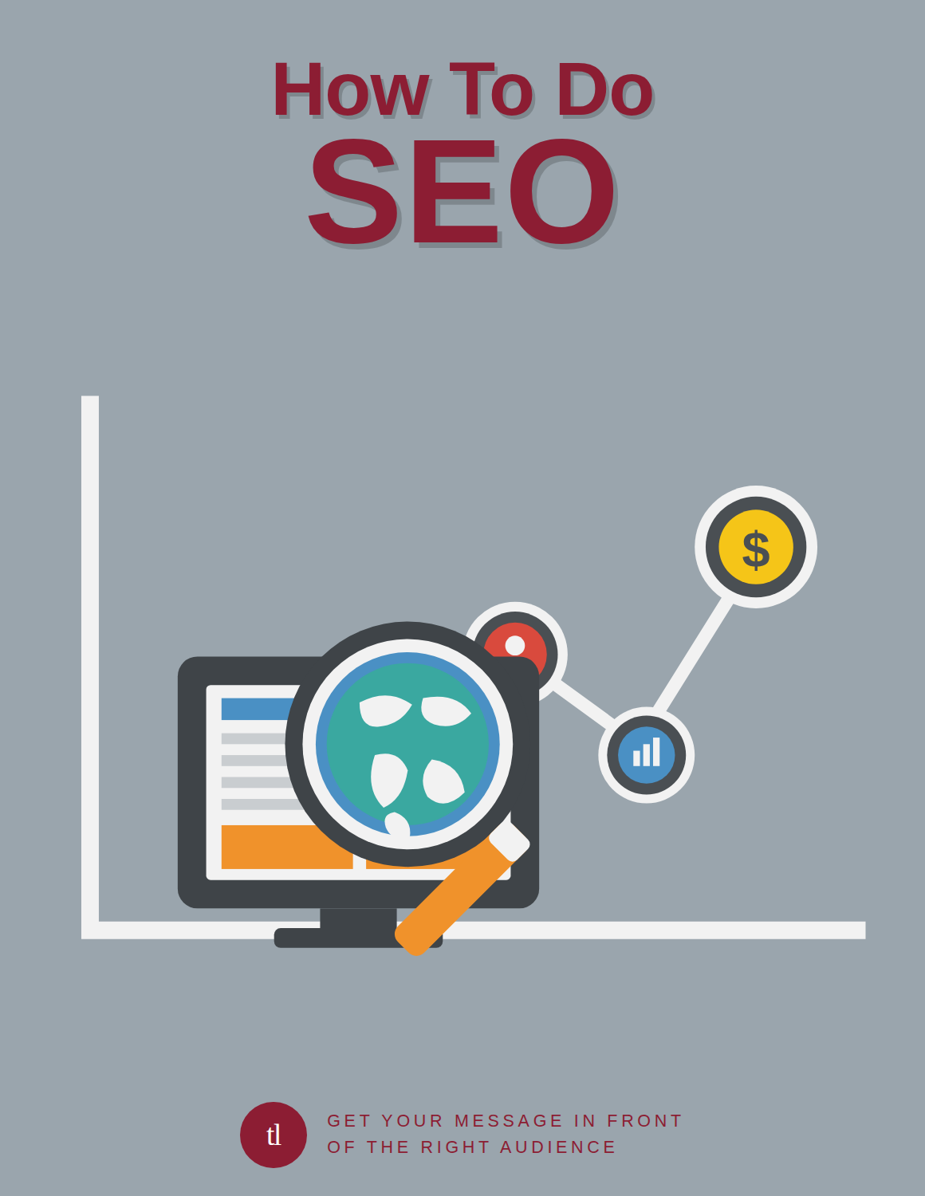How To Do
SEO
SEO analytics illustration A white L-shaped axis frames a dark computer monitor showing a webpage. A magnifying glass with a globe inside rests over the screen. A white line connects three circular icons — a person, a bar chart and a dollar sign — rising toward the upper right. $
tl
Get Your Message In Front
Of The Right Audience